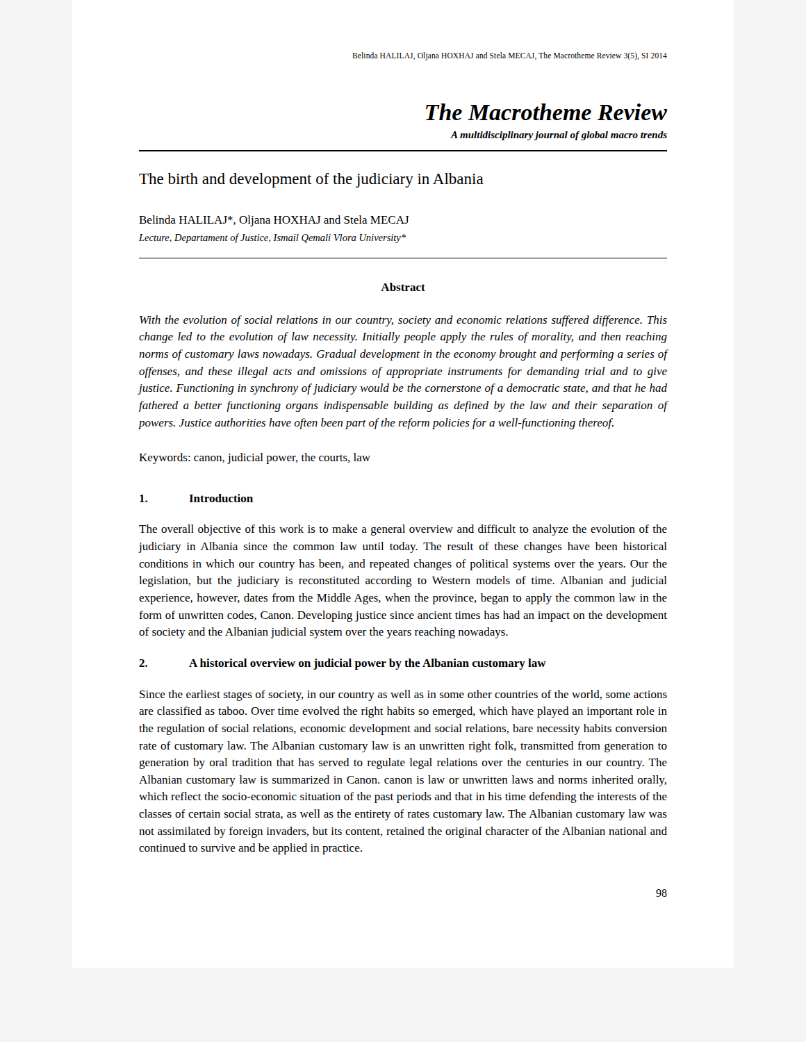Belinda HALILAJ, Oljana HOXHAJ and Stela MECAJ, The Macrotheme Review 3(5), SI 2014
The Macrotheme Review
A multidisciplinary journal of global macro trends
The birth and development of the judiciary in Albania
Belinda HALILAJ*, Oljana HOXHAJ and Stela MECAJ
Lecture, Departament of Justice, Ismail Qemali Vlora University*
Abstract
With the evolution of social relations in our country, society and economic relations suffered difference. This change led to the evolution of law necessity. Initially people apply the rules of morality, and then reaching norms of customary laws nowadays. Gradual development in the economy brought and performing a series of offenses, and these illegal acts and omissions of appropriate instruments for demanding trial and to give justice. Functioning in synchrony of judiciary would be the cornerstone of a democratic state, and that he had fathered a better functioning organs indispensable building as defined by the law and their separation of powers. Justice authorities have often been part of the reform policies for a well-functioning thereof.
Keywords: canon, judicial power, the courts, law
1. Introduction
The overall objective of this work is to make a general overview and difficult to analyze the evolution of the judiciary in Albania since the common law until today. The result of these changes have been historical conditions in which our country has been, and repeated changes of political systems over the years. Our the legislation, but the judiciary is reconstituted according to Western models of time. Albanian and judicial experience, however, dates from the Middle Ages, when the province, began to apply the common law in the form of unwritten codes, Canon. Developing justice since ancient times has had an impact on the development of society and the Albanian judicial system over the years reaching nowadays.
2. A historical overview on judicial power by the Albanian customary law
Since the earliest stages of society, in our country as well as in some other countries of the world, some actions are classified as taboo. Over time evolved the right habits so emerged, which have played an important role in the regulation of social relations, economic development and social relations, bare necessity habits conversion rate of customary law. The Albanian customary law is an unwritten right folk, transmitted from generation to generation by oral tradition that has served to regulate legal relations over the centuries in our country. The Albanian customary law is summarized in Canon. canon is law or unwritten laws and norms inherited orally, which reflect the socio-economic situation of the past periods and that in his time defending the interests of the classes of certain social strata, as well as the entirety of rates customary law. The Albanian customary law was not assimilated by foreign invaders, but its content, retained the original character of the Albanian national and continued to survive and be applied in practice.
98